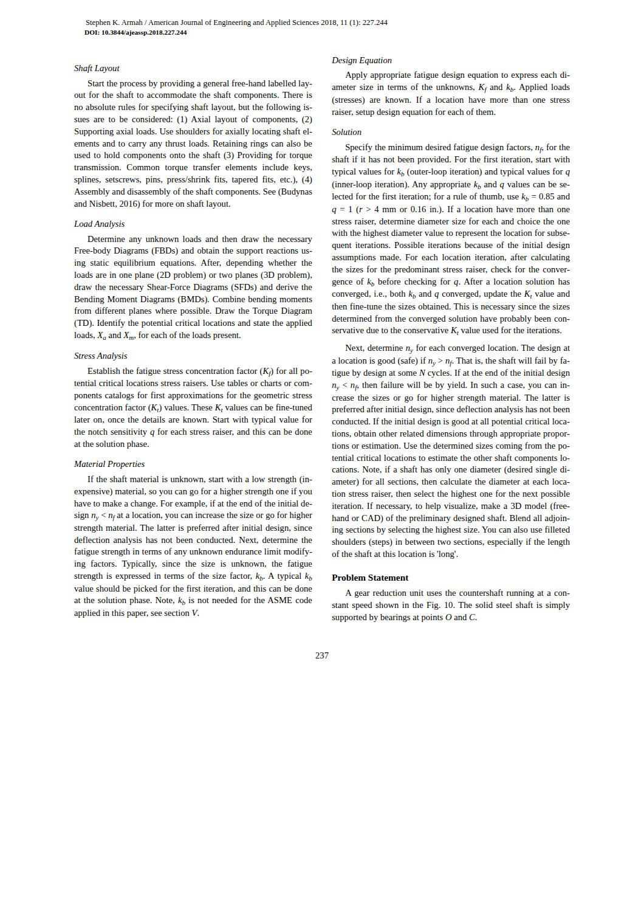Stephen K. Armah / American Journal of Engineering and Applied Sciences 2018, 11 (1): 227.244
DOI: 10.3844/ajeassp.2018.227.244
Shaft Layout
Start the process by providing a general free-hand labelled layout for the shaft to accommodate the shaft components. There is no absolute rules for specifying shaft layout, but the following issues are to be considered: (1) Axial layout of components, (2) Supporting axial loads. Use shoulders for axially locating shaft elements and to carry any thrust loads. Retaining rings can also be used to hold components onto the shaft (3) Providing for torque transmission. Common torque transfer elements include keys, splines, setscrews, pins, press/shrink fits, tapered fits, etc.), (4) Assembly and disassembly of the shaft components. See (Budynas and Nisbett, 2016) for more on shaft layout.
Load Analysis
Determine any unknown loads and then draw the necessary Free-body Diagrams (FBDs) and obtain the support reactions using static equilibrium equations. After, depending whether the loads are in one plane (2D problem) or two planes (3D problem), draw the necessary Shear-Force Diagrams (SFDs) and derive the Bending Moment Diagrams (BMDs). Combine bending moments from different planes where possible. Draw the Torque Diagram (TD). Identify the potential critical locations and state the applied loads, Xa and Xm, for each of the loads present.
Stress Analysis
Establish the fatigue stress concentration factor (Kf) for all potential critical locations stress raisers. Use tables or charts or components catalogs for first approximations for the geometric stress concentration factor (Kt) values. These Kt values can be fine-tuned later on, once the details are known. Start with typical value for the notch sensitivity q for each stress raiser, and this can be done at the solution phase.
Material Properties
If the shaft material is unknown, start with a low strength (inexpensive) material, so you can go for a higher strength one if you have to make a change. For example, if at the end of the initial design ny < nf at a location, you can increase the size or go for higher strength material. The latter is preferred after initial design, since deflection analysis has not been conducted. Next, determine the fatigue strength in terms of any unknown endurance limit modifying factors. Typically, since the size is unknown, the fatigue strength is expressed in terms of the size factor, kb. A typical kb value should be picked for the first iteration, and this can be done at the solution phase. Note, kb is not needed for the ASME code applied in this paper, see section V.
Design Equation
Apply appropriate fatigue design equation to express each diameter size in terms of the unknowns, Kf and kb. Applied loads (stresses) are known. If a location have more than one stress raiser, setup design equation for each of them.
Solution
Specify the minimum desired fatigue design factors, nf, for the shaft if it has not been provided. For the first iteration, start with typical values for kb (outer-loop iteration) and typical values for q (inner-loop iteration). Any appropriate kb and q values can be selected for the first iteration; for a rule of thumb, use kb = 0.85 and q = 1 (r > 4 mm or 0.16 in.). If a location have more than one stress raiser, determine diameter size for each and choice the one with the highest diameter value to represent the location for subsequent iterations. Possible iterations because of the initial design assumptions made. For each location iteration, after calculating the sizes for the predominant stress raiser, check for the convergence of kb before checking for q. After a location solution has converged, i.e., both kb and q converged, update the Kt value and then fine-tune the sizes obtained. This is necessary since the sizes determined from the converged solution have probably been conservative due to the conservative Kt value used for the iterations.
Next, determine ny for each converged location. The design at a location is good (safe) if ny > nf. That is, the shaft will fail by fatigue by design at some N cycles. If at the end of the initial design ny < nf, then failure will be by yield. In such a case, you can increase the sizes or go for higher strength material. The latter is preferred after initial design, since deflection analysis has not been conducted. If the initial design is good at all potential critical locations, obtain other related dimensions through appropriate proportions or estimation. Use the determined sizes coming from the potential critical locations to estimate the other shaft components locations. Note, if a shaft has only one diameter (desired single diameter) for all sections, then calculate the diameter at each location stress raiser, then select the highest one for the next possible iteration. If necessary, to help visualize, make a 3D model (free-hand or CAD) of the preliminary designed shaft. Blend all adjoining sections by selecting the highest size. You can also use filleted shoulders (steps) in between two sections, especially if the length of the shaft at this location is 'long'.
Problem Statement
A gear reduction unit uses the countershaft running at a constant speed shown in the Fig. 10. The solid steel shaft is simply supported by bearings at points O and C.
237